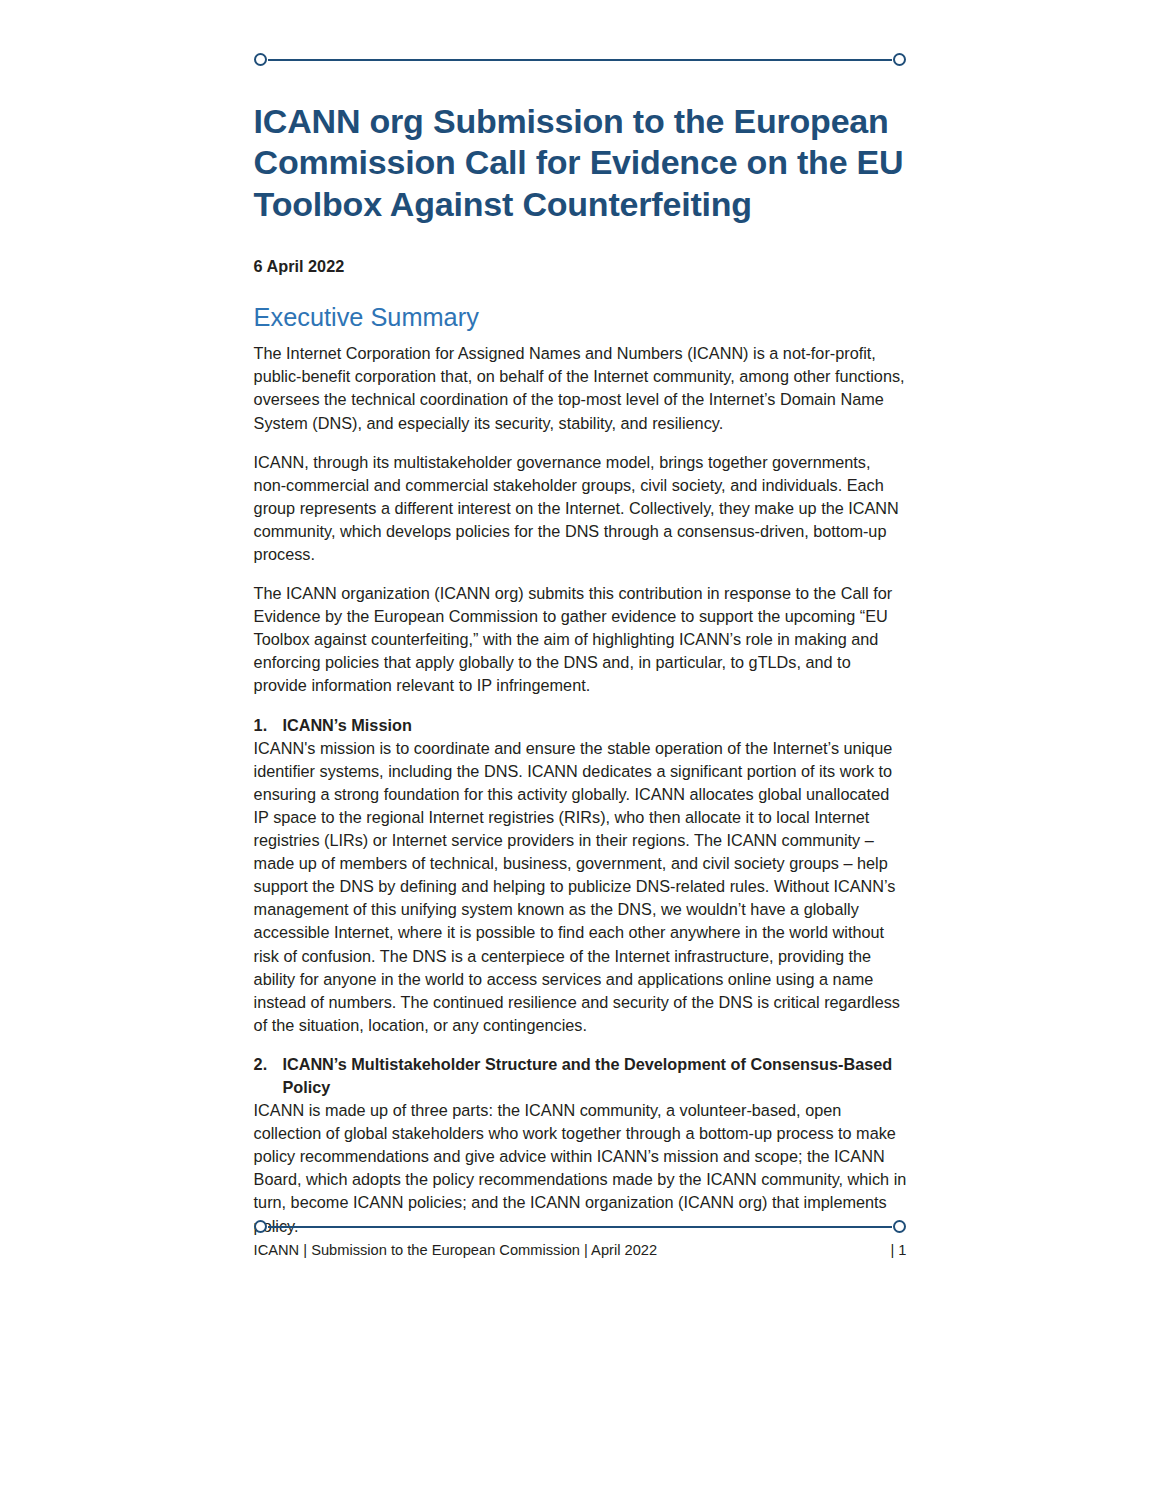ICANN org Submission to the European Commission Call for Evidence on the EU Toolbox Against Counterfeiting
6 April 2022
Executive Summary
The Internet Corporation for Assigned Names and Numbers (ICANN) is a not-for-profit, public-benefit corporation that, on behalf of the Internet community, among other functions, oversees the technical coordination of the top-most level of the Internet’s Domain Name System (DNS), and especially its security, stability, and resiliency.
ICANN, through its multistakeholder governance model, brings together governments, non-commercial and commercial stakeholder groups, civil society, and individuals. Each group represents a different interest on the Internet. Collectively, they make up the ICANN community, which develops policies for the DNS through a consensus-driven, bottom-up process.
The ICANN organization (ICANN org) submits this contribution in response to the Call for Evidence by the European Commission to gather evidence to support the upcoming “EU Toolbox against counterfeiting,” with the aim of highlighting ICANN’s role in making and enforcing policies that apply globally to the DNS and, in particular, to gTLDs, and to provide information relevant to IP infringement.
1. ICANN’s Mission
ICANN's mission is to coordinate and ensure the stable operation of the Internet’s unique identifier systems, including the DNS. ICANN dedicates a significant portion of its work to ensuring a strong foundation for this activity globally. ICANN allocates global unallocated IP space to the regional Internet registries (RIRs), who then allocate it to local Internet registries (LIRs) or Internet service providers in their regions. The ICANN community – made up of members of technical, business, government, and civil society groups – help support the DNS by defining and helping to publicize DNS-related rules. Without ICANN’s management of this unifying system known as the DNS, we wouldn’t have a globally accessible Internet, where it is possible to find each other anywhere in the world without risk of confusion. The DNS is a centerpiece of the Internet infrastructure, providing the ability for anyone in the world to access services and applications online using a name instead of numbers. The continued resilience and security of the DNS is critical regardless of the situation, location, or any contingencies.
2. ICANN’s Multistakeholder Structure and the Development of Consensus-Based
Policy
ICANN is made up of three parts: the ICANN community, a volunteer-based, open collection of global stakeholders who work together through a bottom-up process to make policy recommendations and give advice within ICANN’s mission and scope; the ICANN Board, which adopts the policy recommendations made by the ICANN community, which in turn, become ICANN policies; and the ICANN organization (ICANN org) that implements policy.
ICANN | Submission to the European Commission | April 2022 | 1